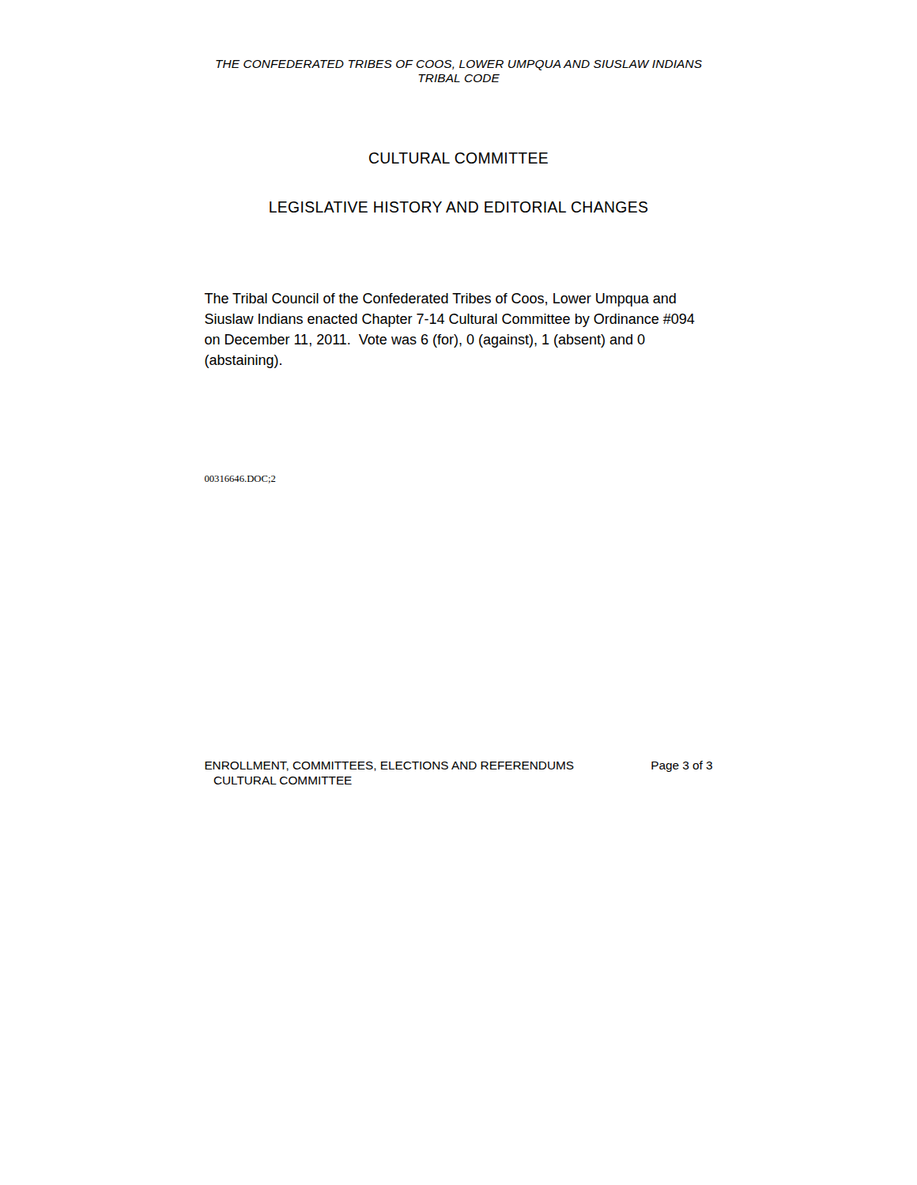THE CONFEDERATED TRIBES OF COOS, LOWER UMPQUA AND SIUSLAW INDIANS TRIBAL CODE
CULTURAL COMMITTEE
LEGISLATIVE HISTORY AND EDITORIAL CHANGES
The Tribal Council of the Confederated Tribes of Coos, Lower Umpqua and Siuslaw Indians enacted Chapter 7-14 Cultural Committee by Ordinance #094 on December 11, 2011. Vote was 6 (for), 0 (against), 1 (absent) and 0 (abstaining).
00316646.DOC;2
ENROLLMENT, COMMITTEES, ELECTIONS AND REFERENDUMS
CULTURAL COMMITTEE
Page 3 of 3